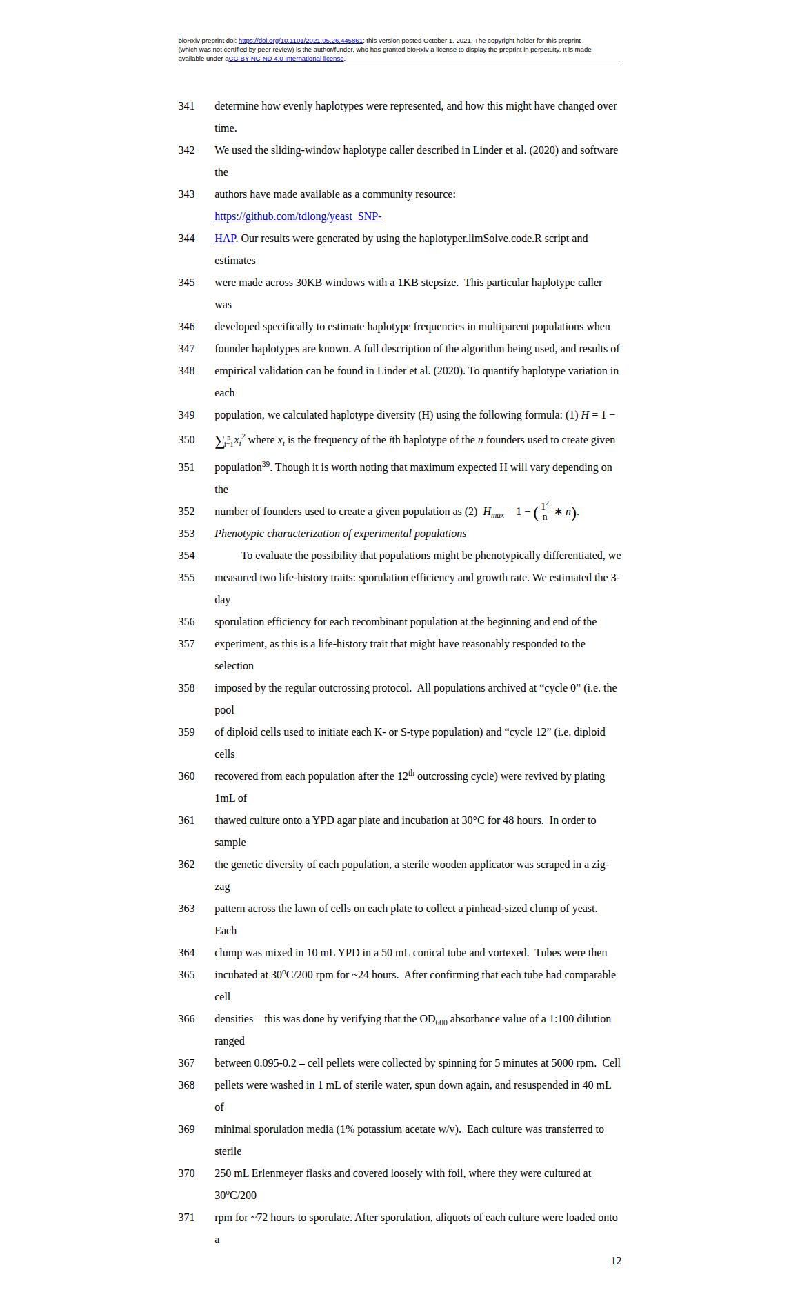bioRxiv preprint doi: https://doi.org/10.1101/2021.05.26.445861; this version posted October 1, 2021. The copyright holder for this preprint (which was not certified by peer review) is the author/funder, who has granted bioRxiv a license to display the preprint in perpetuity. It is made available under aCC-BY-NC-ND 4.0 International license.
341 determine how evenly haplotypes were represented, and how this might have changed over time.
342 We used the sliding-window haplotype caller described in Linder et al. (2020) and software the
343 authors have made available as a community resource: https://github.com/tdlong/yeast_SNP-
344 HAP. Our results were generated by using the haplotyper.limSolve.code.R script and estimates
345 were made across 30KB windows with a 1KB stepsize. This particular haplotype caller was
346 developed specifically to estimate haplotype frequencies in multiparent populations when
347 founder haplotypes are known. A full description of the algorithm being used, and results of
348 empirical validation can be found in Linder et al. (2020). To quantify haplotype variation in each
349 population, we calculated haplotype diversity (H) using the following formula: (1) H = 1 −
350∑ni=1 xi2 where xi is the frequency of the ith haplotype of the n founders used to create given
351 population39. Though it is worth noting that maximum expected H will vary depending on the
352 number of founders used to create a given population as (2) Hmax = 1 − (12 n ∗ n).
353 Phenotypic characterization of experimental populations
354 To evaluate the possibility that populations might be phenotypically differentiated, we
355 measured two life-history traits: sporulation efficiency and growth rate. We estimated the 3-day
356 sporulation efficiency for each recombinant population at the beginning and end of the
357 experiment, as this is a life-history trait that might have reasonably responded to the selection
358 imposed by the regular outcrossing protocol. All populations archived at “cycle 0” (i.e. the pool
359 of diploid cells used to initiate each K- or S-type population) and “cycle 12” (i.e. diploid cells
360 recovered from each population after the 12th outcrossing cycle) were revived by plating 1mL of
361 thawed culture onto a YPD agar plate and incubation at 30°C for 48 hours. In order to sample
362 the genetic diversity of each population, a sterile wooden applicator was scraped in a zig-zag
363 pattern across the lawn of cells on each plate to collect a pinhead-sized clump of yeast. Each
364 clump was mixed in 10 mL YPD in a 50 mL conical tube and vortexed. Tubes were then
365 incubated at 30oC/200 rpm for ~24 hours. After confirming that each tube had comparable cell
366 densities – this was done by verifying that the OD600 absorbance value of a 1:100 dilution ranged
367 between 0.095-0.2 – cell pellets were collected by spinning for 5 minutes at 5000 rpm. Cell
368 pellets were washed in 1 mL of sterile water, spun down again, and resuspended in 40 mL of
369 minimal sporulation media (1% potassium acetate w/v). Each culture was transferred to sterile
370250 mL Erlenmeyer flasks and covered loosely with foil, where they were cultured at 30oC/200
371 rpm for ~72 hours to sporulate. After sporulation, aliquots of each culture were loaded onto a
12